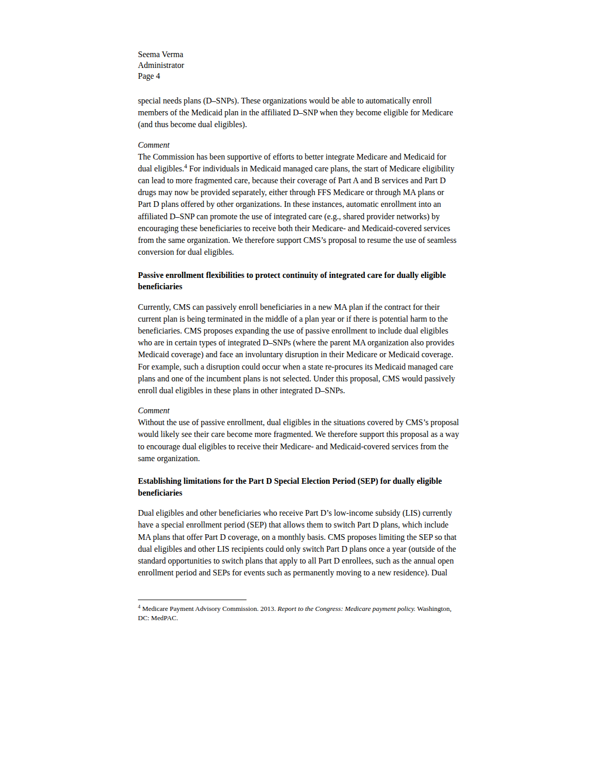Seema Verma
Administrator
Page 4
special needs plans (D–SNPs). These organizations would be able to automatically enroll members of the Medicaid plan in the affiliated D–SNP when they become eligible for Medicare (and thus become dual eligibles).
Comment
The Commission has been supportive of efforts to better integrate Medicare and Medicaid for dual eligibles.4 For individuals in Medicaid managed care plans, the start of Medicare eligibility can lead to more fragmented care, because their coverage of Part A and B services and Part D drugs may now be provided separately, either through FFS Medicare or through MA plans or Part D plans offered by other organizations. In these instances, automatic enrollment into an affiliated D–SNP can promote the use of integrated care (e.g., shared provider networks) by encouraging these beneficiaries to receive both their Medicare- and Medicaid-covered services from the same organization. We therefore support CMS’s proposal to resume the use of seamless conversion for dual eligibles.
Passive enrollment flexibilities to protect continuity of integrated care for dually eligible beneficiaries
Currently, CMS can passively enroll beneficiaries in a new MA plan if the contract for their current plan is being terminated in the middle of a plan year or if there is potential harm to the beneficiaries. CMS proposes expanding the use of passive enrollment to include dual eligibles who are in certain types of integrated D–SNPs (where the parent MA organization also provides Medicaid coverage) and face an involuntary disruption in their Medicare or Medicaid coverage. For example, such a disruption could occur when a state re-procures its Medicaid managed care plans and one of the incumbent plans is not selected. Under this proposal, CMS would passively enroll dual eligibles in these plans in other integrated D–SNPs.
Comment
Without the use of passive enrollment, dual eligibles in the situations covered by CMS’s proposal would likely see their care become more fragmented. We therefore support this proposal as a way to encourage dual eligibles to receive their Medicare- and Medicaid-covered services from the same organization.
Establishing limitations for the Part D Special Election Period (SEP) for dually eligible beneficiaries
Dual eligibles and other beneficiaries who receive Part D’s low-income subsidy (LIS) currently have a special enrollment period (SEP) that allows them to switch Part D plans, which include MA plans that offer Part D coverage, on a monthly basis. CMS proposes limiting the SEP so that dual eligibles and other LIS recipients could only switch Part D plans once a year (outside of the standard opportunities to switch plans that apply to all Part D enrollees, such as the annual open enrollment period and SEPs for events such as permanently moving to a new residence). Dual
4 Medicare Payment Advisory Commission. 2013. Report to the Congress: Medicare payment policy. Washington, DC: MedPAC.